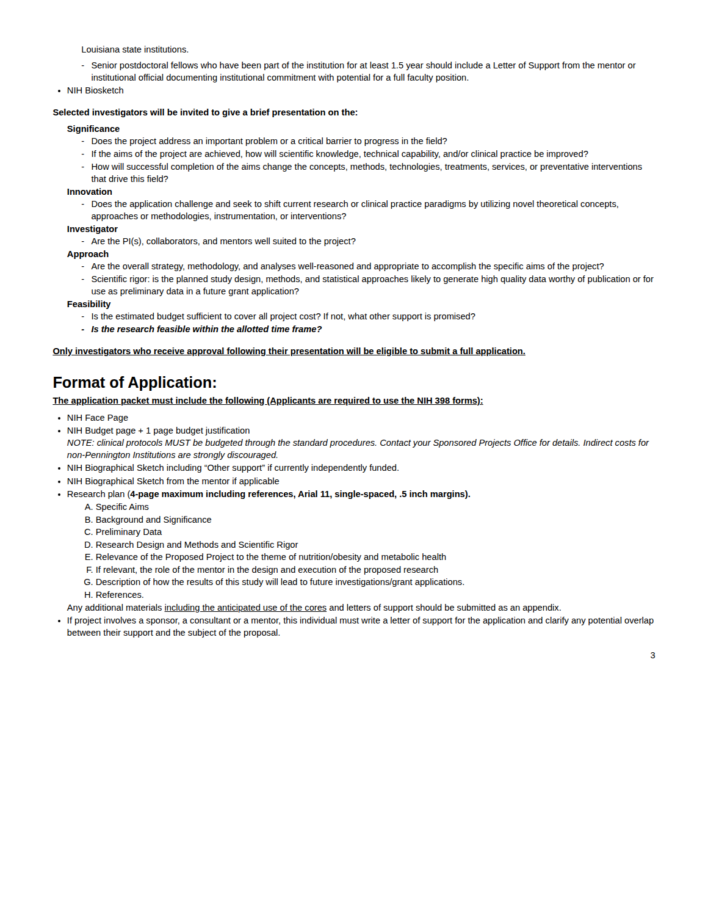Louisiana state institutions.
Senior postdoctoral fellows who have been part of the institution for at least 1.5 year should include a Letter of Support from the mentor or institutional official documenting institutional commitment with potential for a full faculty position.
NIH Biosketch
Selected investigators will be invited to give a brief presentation on the:
Significance
Does the project address an important problem or a critical barrier to progress in the field?
If the aims of the project are achieved, how will scientific knowledge, technical capability, and/or clinical practice be improved?
How will successful completion of the aims change the concepts, methods, technologies, treatments, services, or preventative interventions that drive this field?
Innovation
Does the application challenge and seek to shift current research or clinical practice paradigms by utilizing novel theoretical concepts, approaches or methodologies, instrumentation, or interventions?
Investigator
Are the PI(s), collaborators, and mentors well suited to the project?
Approach
Are the overall strategy, methodology, and analyses well-reasoned and appropriate to accomplish the specific aims of the project?
Scientific rigor: is the planned study design, methods, and statistical approaches likely to generate high quality data worthy of publication or for use as preliminary data in a future grant application?
Feasibility
Is the estimated budget sufficient to cover all project cost? If not, what other support is promised?
Is the research feasible within the allotted time frame?
Only investigators who receive approval following their presentation will be eligible to submit a full application.
Format of Application:
The application packet must include the following (Applicants are required to use the NIH 398 forms):
NIH Face Page
NIH Budget page + 1 page budget justification
NOTE: clinical protocols MUST be budgeted through the standard procedures. Contact your Sponsored Projects Office for details. Indirect costs for non-Pennington Institutions are strongly discouraged.
NIH Biographical Sketch including “Other support” if currently independently funded.
NIH Biographical Sketch from the mentor if applicable
Research plan (4-page maximum including references, Arial 11, single-spaced, .5 inch margins).
Specific Aims
Background and Significance
Preliminary Data
Research Design and Methods and Scientific Rigor
Relevance of the Proposed Project to the theme of nutrition/obesity and metabolic health
If relevant, the role of the mentor in the design and execution of the proposed research
Description of how the results of this study will lead to future investigations/grant applications.
References.
Any additional materials including the anticipated use of the cores and letters of support should be submitted as an appendix.
If project involves a sponsor, a consultant or a mentor, this individual must write a letter of support for the application and clarify any potential overlap between their support and the subject of the proposal.
3